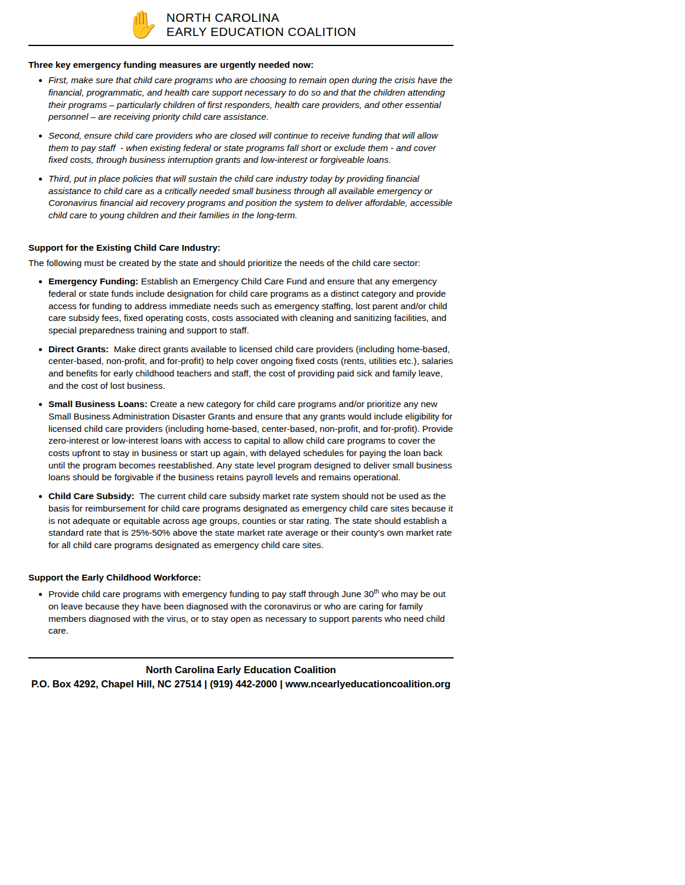✋ NORTH CAROLINA
EARLY EDUCATION COALITION
Three key emergency funding measures are urgently needed now:
First, make sure that child care programs who are choosing to remain open during the crisis have the financial, programmatic, and health care support necessary to do so and that the children attending their programs – particularly children of first responders, health care providers, and other essential personnel – are receiving priority child care assistance.
Second, ensure child care providers who are closed will continue to receive funding that will allow them to pay staff - when existing federal or state programs fall short or exclude them - and cover fixed costs, through business interruption grants and low-interest or forgiveable loans.
Third, put in place policies that will sustain the child care industry today by providing financial assistance to child care as a critically needed small business through all available emergency or Coronavirus financial aid recovery programs and position the system to deliver affordable, accessible child care to young children and their families in the long-term.
Support for the Existing Child Care Industry:
The following must be created by the state and should prioritize the needs of the child care sector:
Emergency Funding: Establish an Emergency Child Care Fund and ensure that any emergency federal or state funds include designation for child care programs as a distinct category and provide access for funding to address immediate needs such as emergency staffing, lost parent and/or child care subsidy fees, fixed operating costs, costs associated with cleaning and sanitizing facilities, and special preparedness training and support to staff.
Direct Grants: Make direct grants available to licensed child care providers (including home-based, center-based, non-profit, and for-profit) to help cover ongoing fixed costs (rents, utilities etc.), salaries and benefits for early childhood teachers and staff, the cost of providing paid sick and family leave, and the cost of lost business.
Small Business Loans: Create a new category for child care programs and/or prioritize any new Small Business Administration Disaster Grants and ensure that any grants would include eligibility for licensed child care providers (including home-based, center-based, non-profit, and for-profit). Provide zero-interest or low-interest loans with access to capital to allow child care programs to cover the costs upfront to stay in business or start up again, with delayed schedules for paying the loan back until the program becomes reestablished. Any state level program designed to deliver small business loans should be forgivable if the business retains payroll levels and remains operational.
Child Care Subsidy: The current child care subsidy market rate system should not be used as the basis for reimbursement for child care programs designated as emergency child care sites because it is not adequate or equitable across age groups, counties or star rating. The state should establish a standard rate that is 25%-50% above the state market rate average or their county’s own market rate for all child care programs designated as emergency child care sites.
Support the Early Childhood Workforce:
Provide child care programs with emergency funding to pay staff through June 30th who may be out on leave because they have been diagnosed with the coronavirus or who are caring for family members diagnosed with the virus, or to stay open as necessary to support parents who need child care.
North Carolina Early Education Coalition
P.O. Box 4292, Chapel Hill, NC 27514 | (919) 442-2000 | www.ncearlyeducationcoalition.org